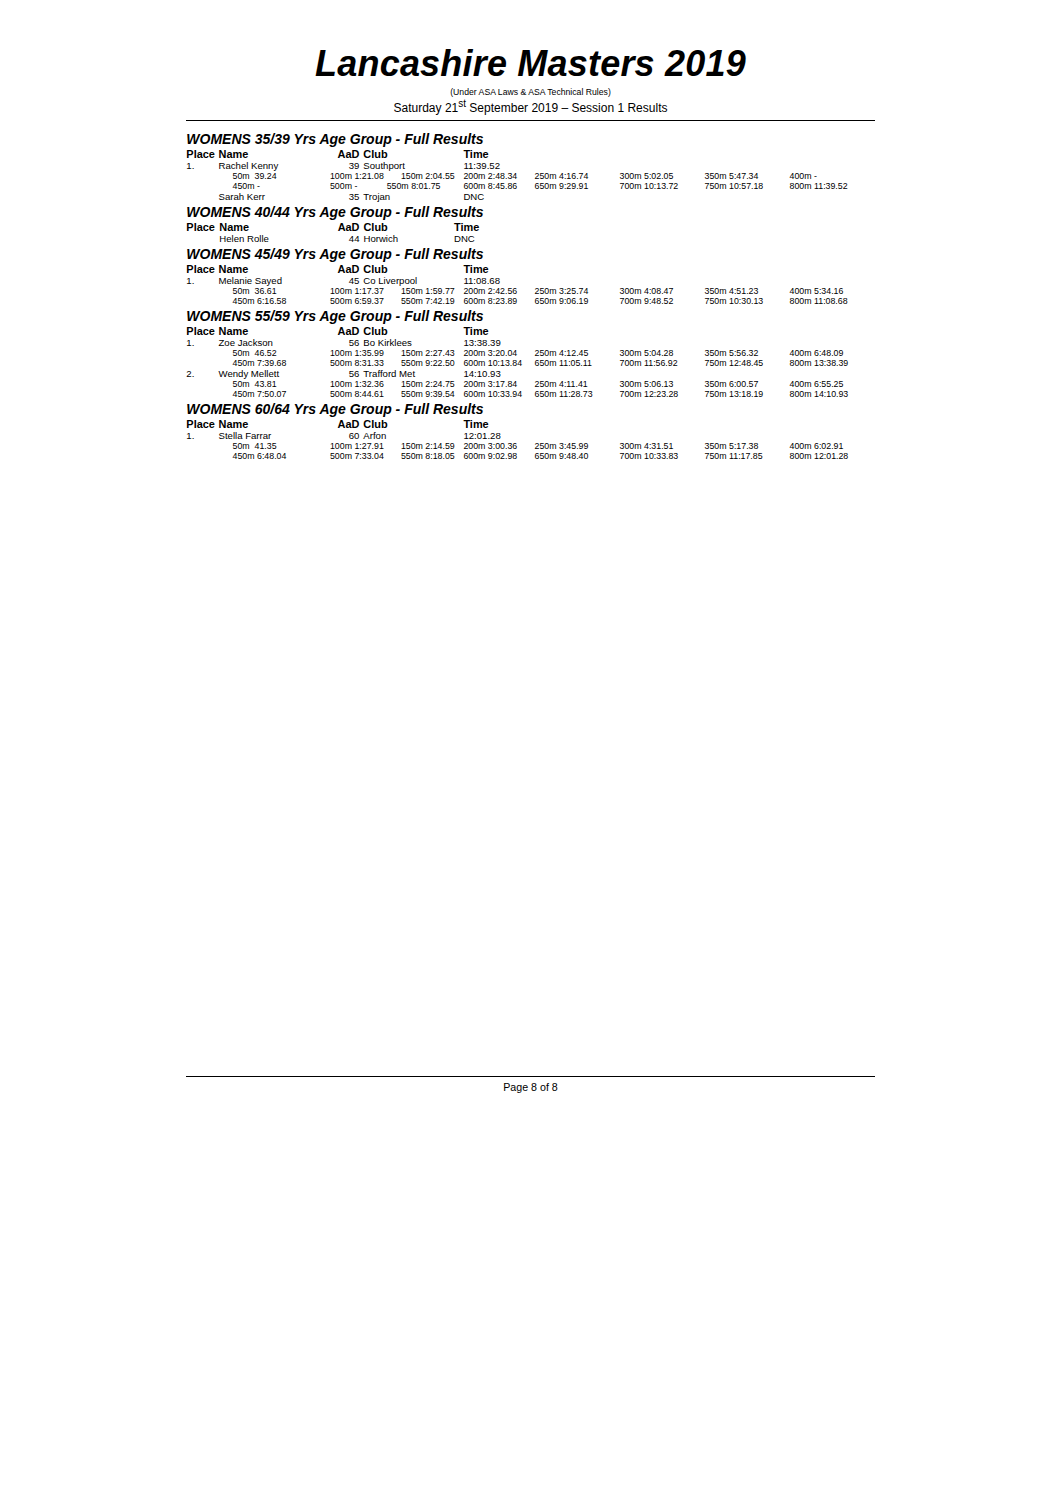Lancashire Masters 2019
(Under ASA Laws & ASA Technical Rules)
Saturday 21st September 2019 – Session 1 Results
WOMENS 35/39 Yrs Age Group - Full Results
| Place | Name | AaD | Club | Time | | | | |
| 1. | Rachel Kenny | 39 | Southport | 11:39.52 | | | | |
| | 50m 39.24 | 100m 1:21.08 150m 2:04.55 | 200m 2:48.34 | 250m 4:16.74 | 300m 5:02.05 | 350m 5:47.34 | 400m - |
| | 450m - | 500m - 550m 8:01.75 | 600m 8:45.86 | 650m 9:29.91 | 700m 10:13.72 | 750m 10:57.18 | 800m 11:39.52 |
| | Sarah Kerr | 35 | Trojan | DNC | | | | |
WOMENS 40/44 Yrs Age Group - Full Results
| Place | Name | AaD | Club | Time | | | | |
| | Helen Rolle | 44 | Horwich | DNC | | | | |
WOMENS 45/49 Yrs Age Group - Full Results
| Place | Name | AaD | Club | Time | | | | |
| 1. | Melanie Sayed | 45 | Co Liverpool | 11:08.68 | | | | |
| | 50m 36.61 | 100m 1:17.37 150m 1:59.77 | 200m 2:42.56 | 250m 3:25.74 | 300m 4:08.47 | 350m 4:51.23 | 400m 5:34.16 |
| | 450m 6:16.58 | 500m 6:59.37 550m 7:42.19 | 600m 8:23.89 | 650m 9:06.19 | 700m 9:48.52 | 750m 10:30.13 | 800m 11:08.68 |
WOMENS 55/59 Yrs Age Group - Full Results
| Place | Name | AaD | Club | Time | | | | |
| 1. | Zoe Jackson | 56 | Bo Kirklees | 13:38.39 | | | | |
| | 50m 46.52 | 100m 1:35.99 150m 2:27.43 | 200m 3:20.04 | 250m 4:12.45 | 300m 5:04.28 | 350m 5:56.32 | 400m 6:48.09 |
| | 450m 7:39.68 | 500m 8:31.33 550m 9:22.50 | 600m 10:13.84 | 650m 11:05.11 | 700m 11:56.92 | 750m 12:48.45 | 800m 13:38.39 |
| 2. | Wendy Mellett | 56 | Trafford Met | 14:10.93 | | | | |
| | 50m 43.81 | 100m 1:32.36 150m 2:24.75 | 200m 3:17.84 | 250m 4:11.41 | 300m 5:06.13 | 350m 6:00.57 | 400m 6:55.25 |
| | 450m 7:50.07 | 500m 8:44.61 550m 9:39.54 | 600m 10:33.94 | 650m 11:28.73 | 700m 12:23.28 | 750m 13:18.19 | 800m 14:10.93 |
WOMENS 60/64 Yrs Age Group - Full Results
| Place | Name | AaD | Club | Time | | | | |
| 1. | Stella Farrar | 60 | Arfon | 12:01.28 | | | | |
| | 50m 41.35 | 100m 1:27.91 150m 2:14.59 | 200m 3:00.36 | 250m 3:45.99 | 300m 4:31.51 | 350m 5:17.38 | 400m 6:02.91 |
| | 450m 6:48.04 | 500m 7:33.04 550m 8:18.05 | 600m 9:02.98 | 650m 9:48.40 | 700m 10:33.83 | 750m 11:17.85 | 800m 12:01.28 |
Page 8 of 8